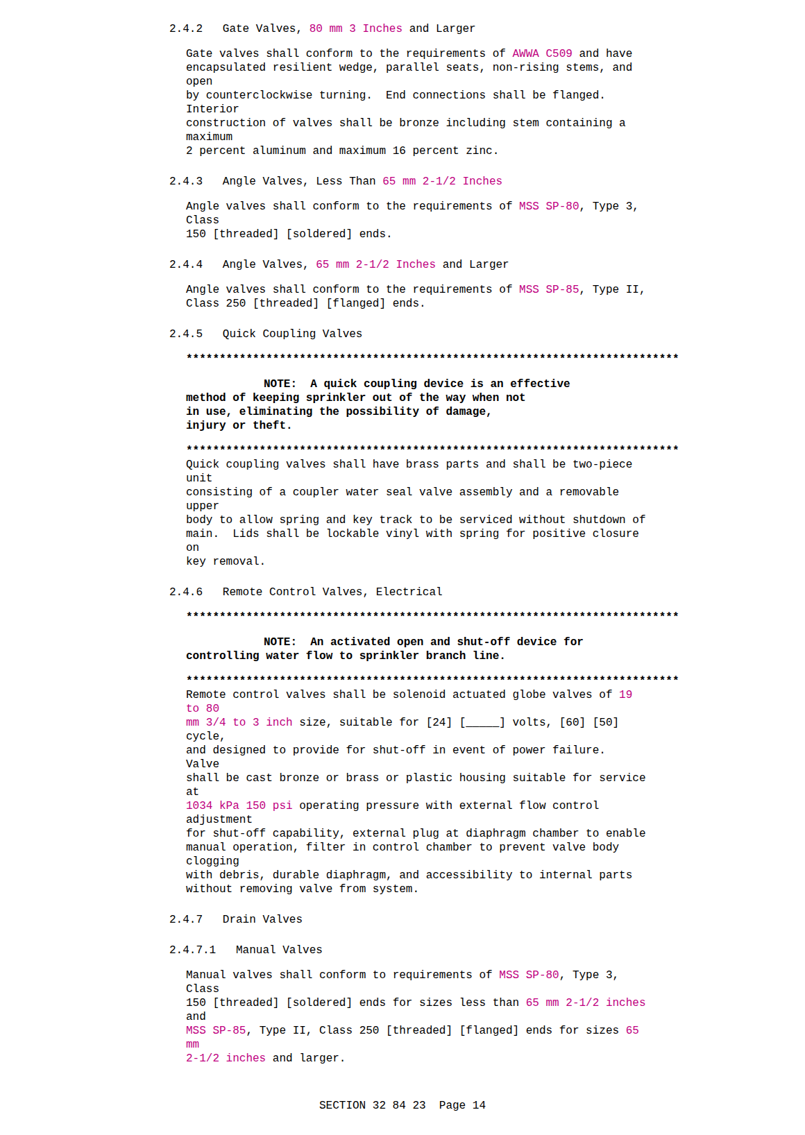2.4.2 Gate Valves, 80 mm 3 Inches and Larger
Gate valves shall conform to the requirements of AWWA C509 and have encapsulated resilient wedge, parallel seats, non-rising stems, and open by counterclockwise turning. End connections shall be flanged. Interior construction of valves shall be bronze including stem containing a maximum 2 percent aluminum and maximum 16 percent zinc.
2.4.3 Angle Valves, Less Than 65 mm 2-1/2 Inches
Angle valves shall conform to the requirements of MSS SP-80, Type 3, Class 150 [threaded] [soldered] ends.
2.4.4 Angle Valves, 65 mm 2-1/2 Inches and Larger
Angle valves shall conform to the requirements of MSS SP-85, Type II, Class 250 [threaded] [flanged] ends.
2.4.5 Quick Coupling Valves
**************************************************************************
NOTE: A quick coupling device is an effective method of keeping sprinkler out of the way when not in use, eliminating the possibility of damage, injury or theft.
**************************************************************************
Quick coupling valves shall have brass parts and shall be two-piece unit consisting of a coupler water seal valve assembly and a removable upper body to allow spring and key track to be serviced without shutdown of main. Lids shall be lockable vinyl with spring for positive closure on key removal.
2.4.6 Remote Control Valves, Electrical
**************************************************************************
NOTE: An activated open and shut-off device for controlling water flow to sprinkler branch line.
**************************************************************************
Remote control valves shall be solenoid actuated globe valves of 19 to 80 mm 3/4 to 3 inch size, suitable for [24] [_____] volts, [60] [50] cycle, and designed to provide for shut-off in event of power failure. Valve shall be cast bronze or brass or plastic housing suitable for service at 1034 kPa 150 psi operating pressure with external flow control adjustment for shut-off capability, external plug at diaphragm chamber to enable manual operation, filter in control chamber to prevent valve body clogging with debris, durable diaphragm, and accessibility to internal parts without removing valve from system.
2.4.7 Drain Valves
2.4.7.1 Manual Valves
Manual valves shall conform to requirements of MSS SP-80, Type 3, Class 150 [threaded] [soldered] ends for sizes less than 65 mm 2-1/2 inches and MSS SP-85, Type II, Class 250 [threaded] [flanged] ends for sizes 65 mm 2-1/2 inches and larger.
SECTION 32 84 23 Page 14